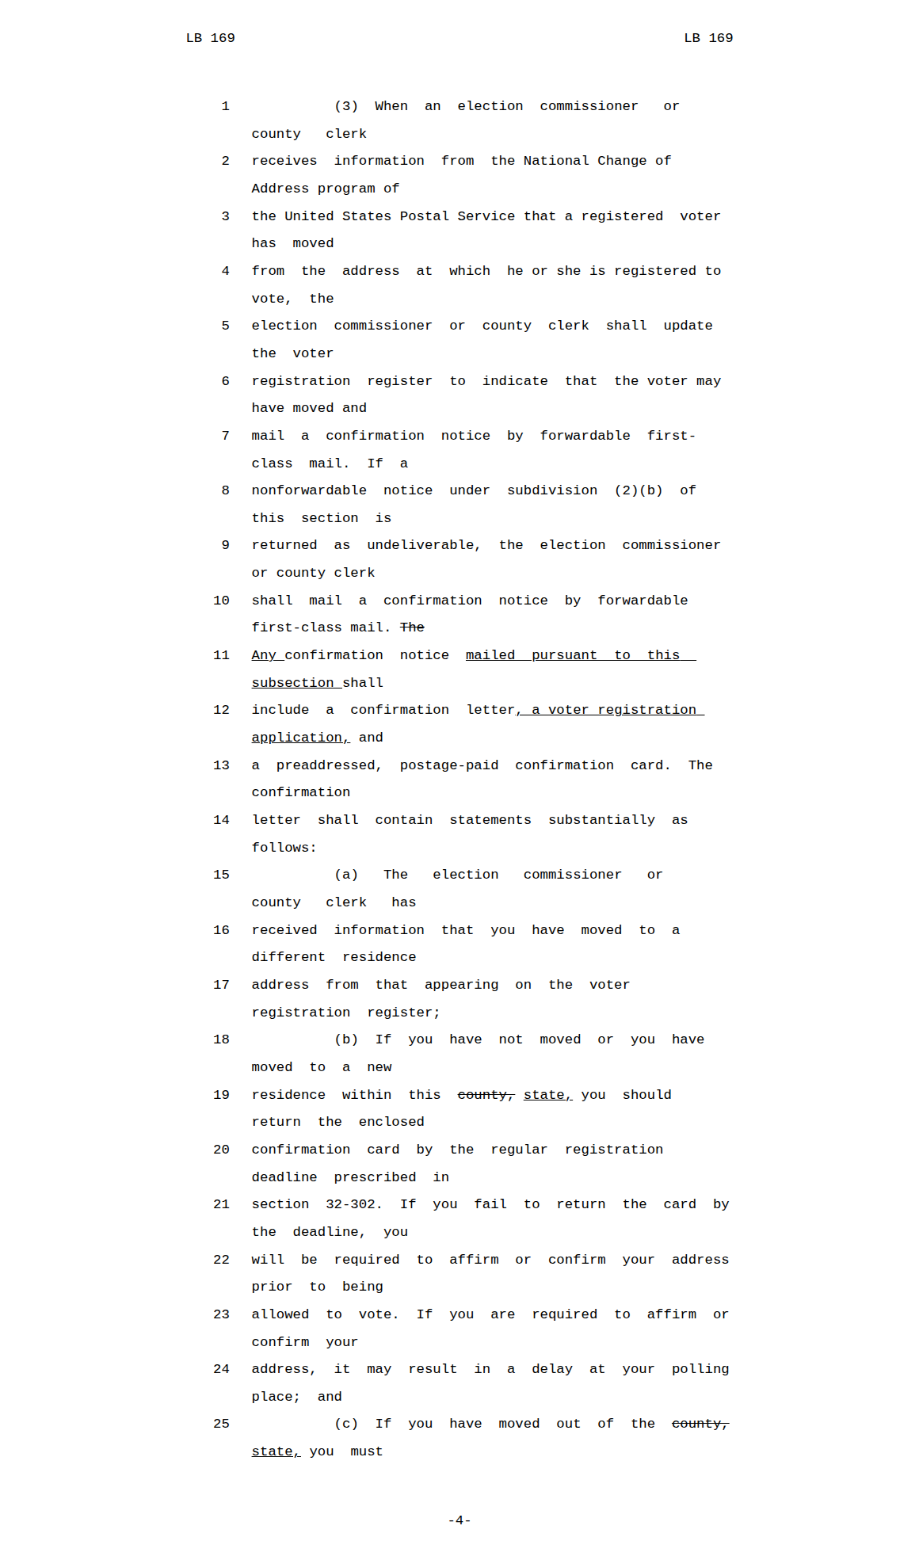LB 169 LB 169
1 (3) When an election commissioner or county clerk
2 receives information from the National Change of Address program of
3 the United States Postal Service that a registered voter has moved
4 from the address at which he or she is registered to vote, the
5 election commissioner or county clerk shall update the voter
6 registration register to indicate that the voter may have moved and
7 mail a confirmation notice by forwardable first-class mail. If a
8 nonforwardable notice under subdivision (2)(b) of this section is
9 returned as undeliverable, the election commissioner or county clerk
10 shall mail a confirmation notice by forwardable first-class mail. The
11 Any confirmation notice mailed pursuant to this subsection shall
12 include a confirmation letter, a voter registration application, and
13 a preaddressed, postage-paid confirmation card. The confirmation
14 letter shall contain statements substantially as follows:
15 (a) The election commissioner or county clerk has
16 received information that you have moved to a different residence
17 address from that appearing on the voter registration register;
18 (b) If you have not moved or you have moved to a new
19 residence within this county, state, you should return the enclosed
20 confirmation card by the regular registration deadline prescribed in
21 section 32-302. If you fail to return the card by the deadline, you
22 will be required to affirm or confirm your address prior to being
23 allowed to vote. If you are required to affirm or confirm your
24 address, it may result in a delay at your polling place; and
25 (c) If you have moved out of the county, state, you must
-4-